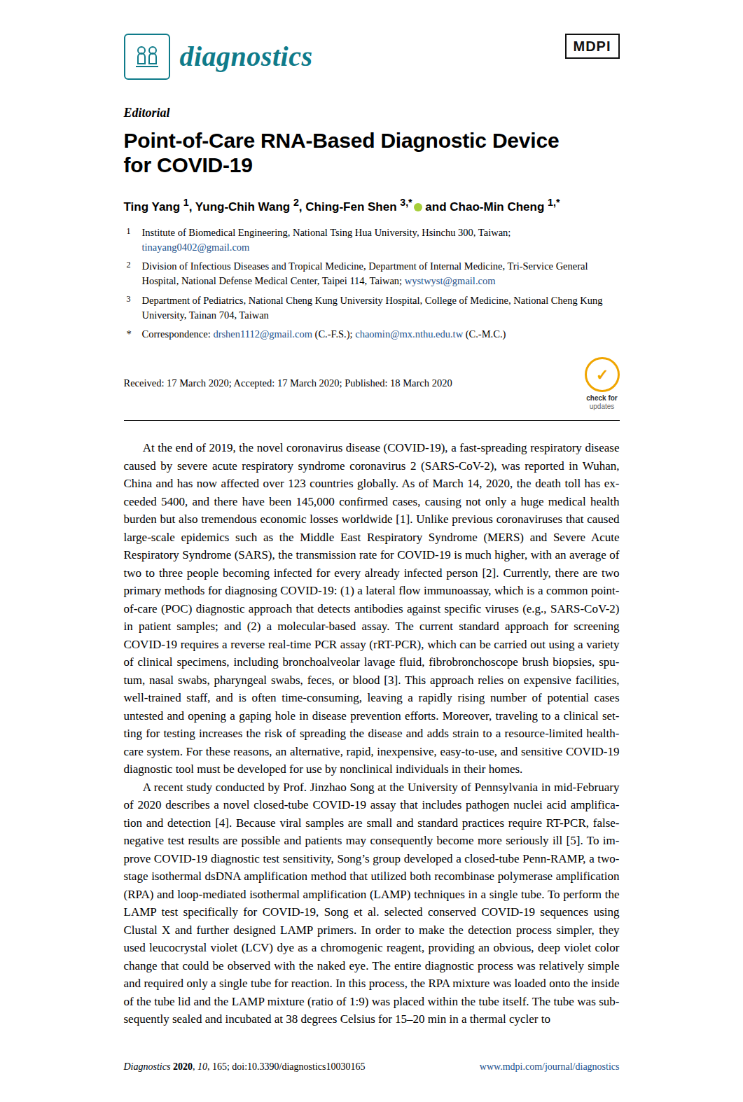diagnostics
MDPI
Editorial
Point-of-Care RNA-Based Diagnostic Device
for COVID-19
Ting Yang 1, Yung-Chih Wang 2, Ching-Fen Shen 3,* and Chao-Min Cheng 1,*
Institute of Biomedical Engineering, National Tsing Hua University, Hsinchu 300, Taiwan;
tinayang0402@gmail.com
Division of Infectious Diseases and Tropical Medicine, Department of Internal Medicine, Tri-Service General Hospital, National Defense Medical Center, Taipei 114, Taiwan; wystwyst@gmail.com
Department of Pediatrics, National Cheng Kung University Hospital, College of Medicine, National Cheng Kung University, Tainan 704, Taiwan
Correspondence: drshen1112@gmail.com (C.-F.S.); chaomin@mx.nthu.edu.tw (C.-M.C.)
Received: 17 March 2020; Accepted: 17 March 2020; Published: 18 March 2020
✓
check for
updates
At the end of 2019, the novel coronavirus disease (COVID-19), a fast-spreading respiratory disease caused by severe acute respiratory syndrome coronavirus 2 (SARS-CoV-2), was reported in Wuhan, China and has now affected over 123 countries globally. As of March 14, 2020, the death toll has exceeded 5400, and there have been 145,000 confirmed cases, causing not only a huge medical health burden but also tremendous economic losses worldwide [1]. Unlike previous coronaviruses that caused large-scale epidemics such as the Middle East Respiratory Syndrome (MERS) and Severe Acute Respiratory Syndrome (SARS), the transmission rate for COVID-19 is much higher, with an average of two to three people becoming infected for every already infected person [2]. Currently, there are two primary methods for diagnosing COVID-19: (1) a lateral flow immunoassay, which is a common point-of-care (POC) diagnostic approach that detects antibodies against specific viruses (e.g., SARS-CoV-2) in patient samples; and (2) a molecular-based assay. The current standard approach for screening COVID-19 requires a reverse real-time PCR assay (rRT-PCR), which can be carried out using a variety of clinical specimens, including bronchoalveolar lavage fluid, fibrobronchoscope brush biopsies, sputum, nasal swabs, pharyngeal swabs, feces, or blood [3]. This approach relies on expensive facilities, well-trained staff, and is often time-consuming, leaving a rapidly rising number of potential cases untested and opening a gaping hole in disease prevention efforts. Moreover, traveling to a clinical setting for testing increases the risk of spreading the disease and adds strain to a resource-limited healthcare system. For these reasons, an alternative, rapid, inexpensive, easy-to-use, and sensitive COVID-19 diagnostic tool must be developed for use by nonclinical individuals in their homes.
A recent study conducted by Prof. Jinzhao Song at the University of Pennsylvania in mid-February of 2020 describes a novel closed-tube COVID-19 assay that includes pathogen nuclei acid amplification and detection [4]. Because viral samples are small and standard practices require RT-PCR, false-negative test results are possible and patients may consequently become more seriously ill [5]. To improve COVID-19 diagnostic test sensitivity, Song’s group developed a closed-tube Penn-RAMP, a two-stage isothermal dsDNA amplification method that utilized both recombinase polymerase amplification (RPA) and loop-mediated isothermal amplification (LAMP) techniques in a single tube. To perform the LAMP test specifically for COVID-19, Song et al. selected conserved COVID-19 sequences using Clustal X and further designed LAMP primers. In order to make the detection process simpler, they used leucocrystal violet (LCV) dye as a chromogenic reagent, providing an obvious, deep violet color change that could be observed with the naked eye. The entire diagnostic process was relatively simple and required only a single tube for reaction. In this process, the RPA mixture was loaded onto the inside of the tube lid and the LAMP mixture (ratio of 1:9) was placed within the tube itself. The tube was subsequently sealed and incubated at 38 degrees Celsius for 15–20 min in a thermal cycler to
Diagnostics 2020, 10, 165; doi:10.3390/diagnostics10030165
www.mdpi.com/journal/diagnostics